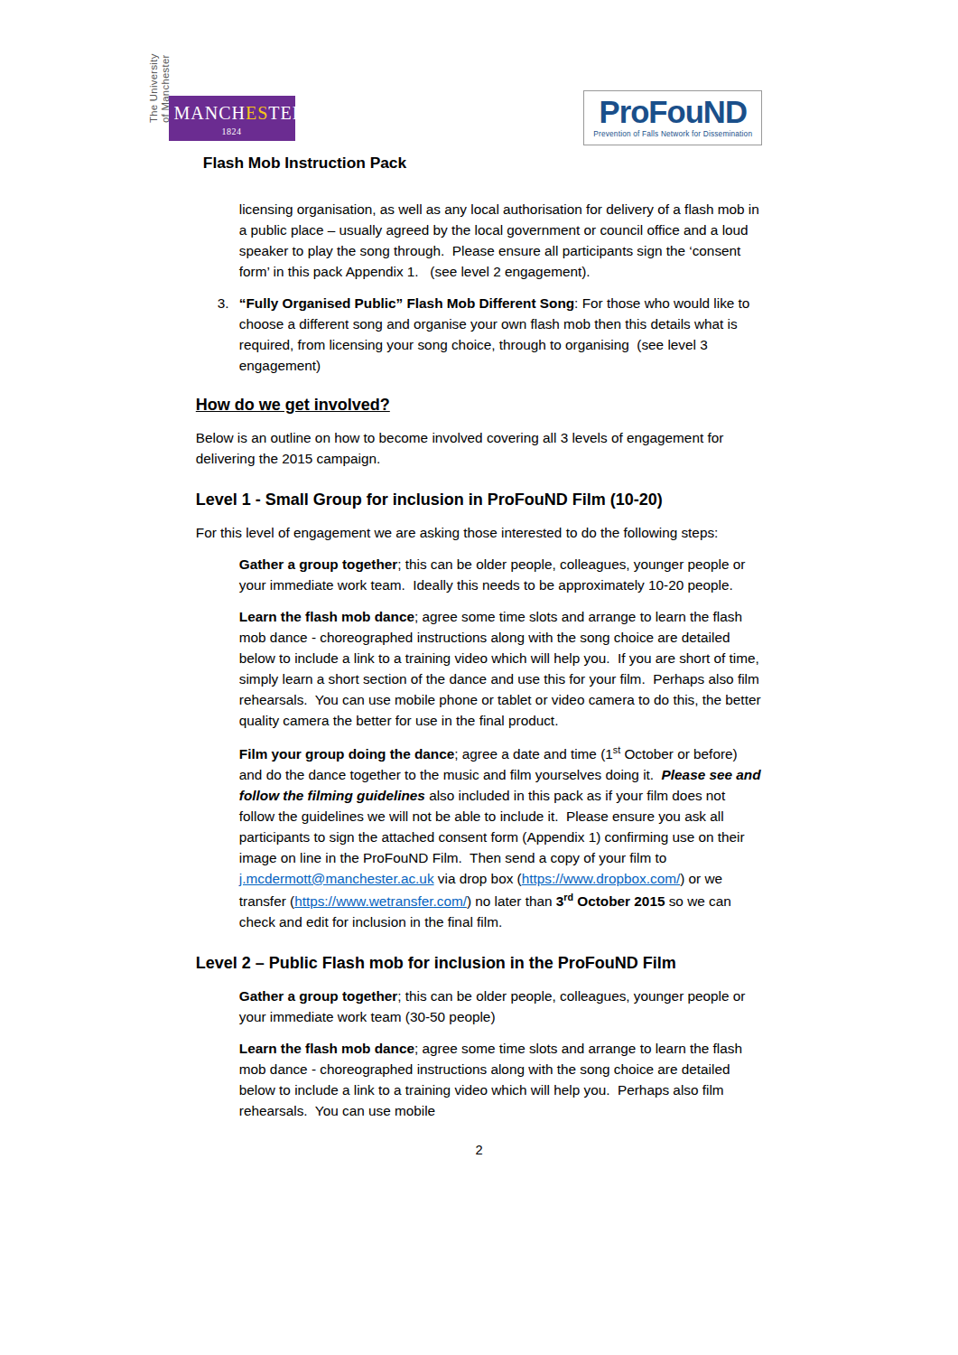The University
of Manchester
MANCHESTER1824
Pro FouND
Prevention of Falls Network for Dissemination
Flash Mob Instruction Pack
licensing organisation, as well as any local authorisation for delivery of a flash mob in a public place – usually agreed by the local government or council office and a loud speaker to play the song through. Please ensure all participants sign the ‘consent form’ in this pack Appendix 1. (see level 2 engagement).
“Fully Organised Public” Flash Mob Different Song: For those who would like to choose a different song and organise your own flash mob then this details what is required, from licensing your song choice, through to organising (see level 3 engagement)
How do we get involved?
Below is an outline on how to become involved covering all 3 levels of engagement for delivering the 2015 campaign.
Level 1 - Small Group for inclusion in ProFouND Film (10-20)
For this level of engagement we are asking those interested to do the following steps:
Gather a group together; this can be older people, colleagues, younger people or your immediate work team. Ideally this needs to be approximately 10-20 people.
Learn the flash mob dance; agree some time slots and arrange to learn the flash mob dance - choreographed instructions along with the song choice are detailed below to include a link to a training video which will help you. If you are short of time, simply learn a short section of the dance and use this for your film. Perhaps also film rehearsals. You can use mobile phone or tablet or video camera to do this, the better quality camera the better for use in the final product.
Film your group doing the dance; agree a date and time (1st October or before) and do the dance together to the music and film yourselves doing it. Please see and follow the filming guidelines also included in this pack as if your film does not follow the guidelines we will not be able to include it. Please ensure you ask all participants to sign the attached consent form (Appendix 1) confirming use on their image on line in the ProFouND Film. Then send a copy of your film to j.mcdermott@manchester.ac.uk via drop box (https://www.dropbox.com/) or we transfer (https://www.wetransfer.com/) no later than 3rd October 2015 so we can check and edit for inclusion in the final film.
Level 2 – Public Flash mob for inclusion in the ProFouND Film
Gather a group together; this can be older people, colleagues, younger people or your immediate work team (30-50 people)
Learn the flash mob dance; agree some time slots and arrange to learn the flash mob dance - choreographed instructions along with the song choice are detailed below to include a link to a training video which will help you. Perhaps also film rehearsals. You can use mobile
2